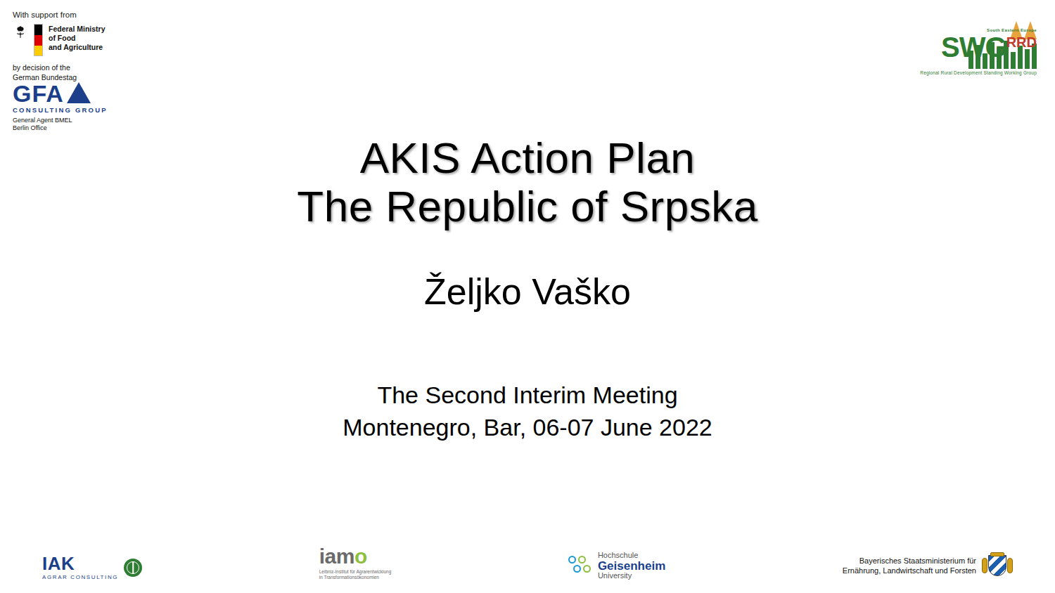With support from
Federal Ministry
of Food
and Agriculture
by decision of the
German Bundestag
GFA
CONSULTING GROUP
General Agent BMEL
Berlin Office
South Eastern Europe SWGRRD
Regional Rural Development Standing Working Group
AKIS Action Plan
The Republic of Srpska
Željko Vaško
The Second Interim Meeting
Montenegro, Bar, 06-07 June 2022
IAK
AGRAR CONSULTING
iamo
Leibniz-Institut für Agrarentwicklung
in Transformationsökonomien
Hochschule
Geisenheim
University
Bayerisches Staatsministerium für
Ernährung, Landwirtschaft und Forsten